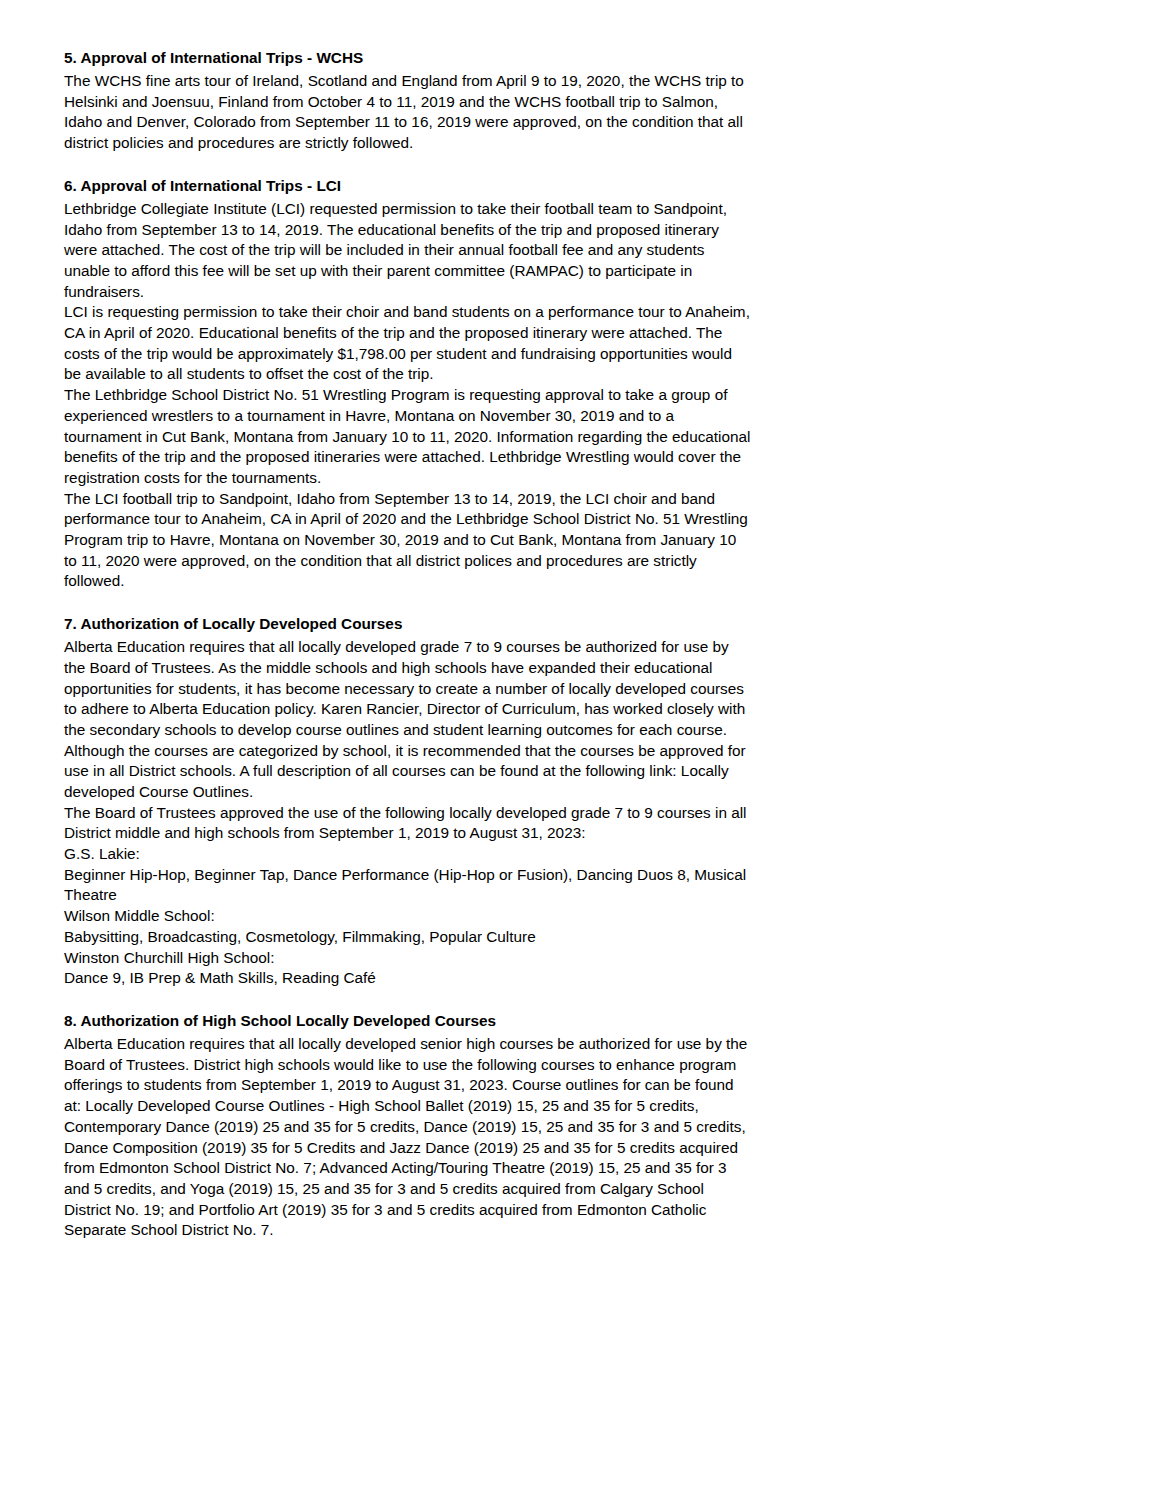5. Approval of International Trips - WCHS
The WCHS fine arts tour of Ireland, Scotland and England from April 9 to 19, 2020, the WCHS trip to Helsinki and Joensuu, Finland from October 4 to 11, 2019 and the WCHS football trip to Salmon, Idaho and Denver, Colorado from September 11 to 16, 2019 were approved, on the condition that all district policies and procedures are strictly followed.
6. Approval of International Trips - LCI
Lethbridge Collegiate Institute (LCI) requested permission to take their football team to Sandpoint, Idaho from September 13 to 14, 2019. The educational benefits of the trip and proposed itinerary were attached. The cost of the trip will be included in their annual football fee and any students unable to afford this fee will be set up with their parent committee (RAMPAC) to participate in fundraisers.
LCI is requesting permission to take their choir and band students on a performance tour to Anaheim, CA in April of 2020. Educational benefits of the trip and the proposed itinerary were attached. The costs of the trip would be approximately $1,798.00 per student and fundraising opportunities would be available to all students to offset the cost of the trip.
The Lethbridge School District No. 51 Wrestling Program is requesting approval to take a group of experienced wrestlers to a tournament in Havre, Montana on November 30, 2019 and to a tournament in Cut Bank, Montana from January 10 to 11, 2020. Information regarding the educational benefits of the trip and the proposed itineraries were attached. Lethbridge Wrestling would cover the registration costs for the tournaments.
The LCI football trip to Sandpoint, Idaho from September 13 to 14, 2019, the LCI choir and band performance tour to Anaheim, CA in April of 2020 and the Lethbridge School District No. 51 Wrestling Program trip to Havre, Montana on November 30, 2019 and to Cut Bank, Montana from January 10 to 11, 2020 were approved, on the condition that all district polices and procedures are strictly followed.
7. Authorization of Locally Developed Courses
Alberta Education requires that all locally developed grade 7 to 9 courses be authorized for use by the Board of Trustees. As the middle schools and high schools have expanded their educational opportunities for students, it has become necessary to create a number of locally developed courses to adhere to Alberta Education policy. Karen Rancier, Director of Curriculum, has worked closely with the secondary schools to develop course outlines and student learning outcomes for each course. Although the courses are categorized by school, it is recommended that the courses be approved for use in all District schools. A full description of all courses can be found at the following link: Locally developed Course Outlines.
The Board of Trustees approved the use of the following locally developed grade 7 to 9 courses in all District middle and high schools from September 1, 2019 to August 31, 2023:
G.S. Lakie:
Beginner Hip-Hop, Beginner Tap, Dance Performance (Hip-Hop or Fusion), Dancing Duos 8, Musical Theatre
Wilson Middle School:
Babysitting, Broadcasting, Cosmetology, Filmmaking, Popular Culture
Winston Churchill High School:
Dance 9, IB Prep & Math Skills, Reading Café
8. Authorization of High School Locally Developed Courses
Alberta Education requires that all locally developed senior high courses be authorized for use by the Board of Trustees. District high schools would like to use the following courses to enhance program offerings to students from September 1, 2019 to August 31, 2023. Course outlines for can be found at: Locally Developed Course Outlines - High School Ballet (2019) 15, 25 and 35 for 5 credits, Contemporary Dance (2019) 25 and 35 for 5 credits, Dance (2019) 15, 25 and 35 for 3 and 5 credits, Dance Composition (2019) 35 for 5 Credits and Jazz Dance (2019) 25 and 35 for 5 credits acquired from Edmonton School District No. 7; Advanced Acting/Touring Theatre (2019) 15, 25 and 35 for 3 and 5 credits, and Yoga (2019) 15, 25 and 35 for 3 and 5 credits acquired from Calgary School District No. 19; and Portfolio Art (2019) 35 for 3 and 5 credits acquired from Edmonton Catholic Separate School District No. 7.